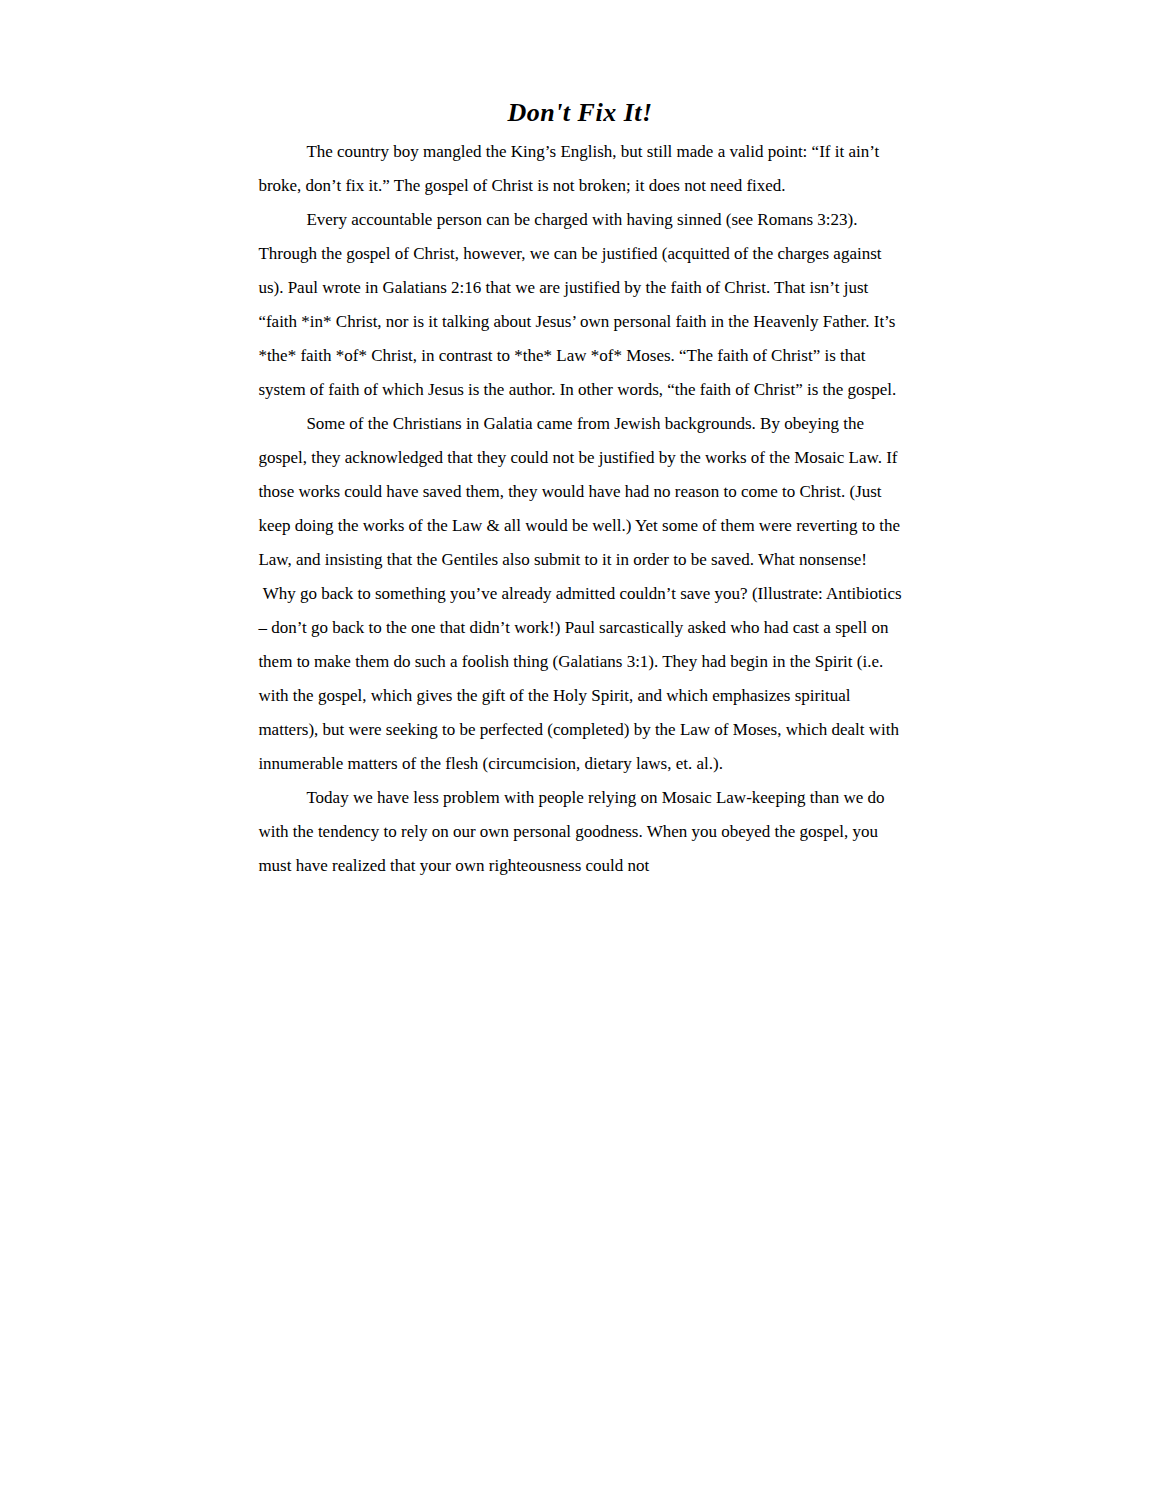Don't Fix It!
The country boy mangled the King’s English, but still made a valid point: “If it ain’t broke, don’t fix it.” The gospel of Christ is not broken; it does not need fixed.
Every accountable person can be charged with having sinned (see Romans 3:23). Through the gospel of Christ, however, we can be justified (acquitted of the charges against us). Paul wrote in Galatians 2:16 that we are justified by the faith of Christ. That isn’t just “faith *in* Christ, nor is it talking about Jesus’ own personal faith in the Heavenly Father. It’s *the* faith *of* Christ, in contrast to *the* Law *of* Moses. “The faith of Christ” is that system of faith of which Jesus is the author. In other words, “the faith of Christ” is the gospel.
Some of the Christians in Galatia came from Jewish backgrounds. By obeying the gospel, they acknowledged that they could not be justified by the works of the Mosaic Law. If those works could have saved them, they would have had no reason to come to Christ. (Just keep doing the works of the Law & all would be well.) Yet some of them were reverting to the Law, and insisting that the Gentiles also submit to it in order to be saved. What nonsense! Why go back to something you’ve already admitted couldn’t save you? (Illustrate: Antibiotics – don’t go back to the one that didn’t work!) Paul sarcastically asked who had cast a spell on them to make them do such a foolish thing (Galatians 3:1). They had begin in the Spirit (i.e. with the gospel, which gives the gift of the Holy Spirit, and which emphasizes spiritual matters), but were seeking to be perfected (completed) by the Law of Moses, which dealt with innumerable matters of the flesh (circumcision, dietary laws, et. al.).
Today we have less problem with people relying on Mosaic Law-keeping than we do with the tendency to rely on our own personal goodness. When you obeyed the gospel, you must have realized that your own righteousness could not